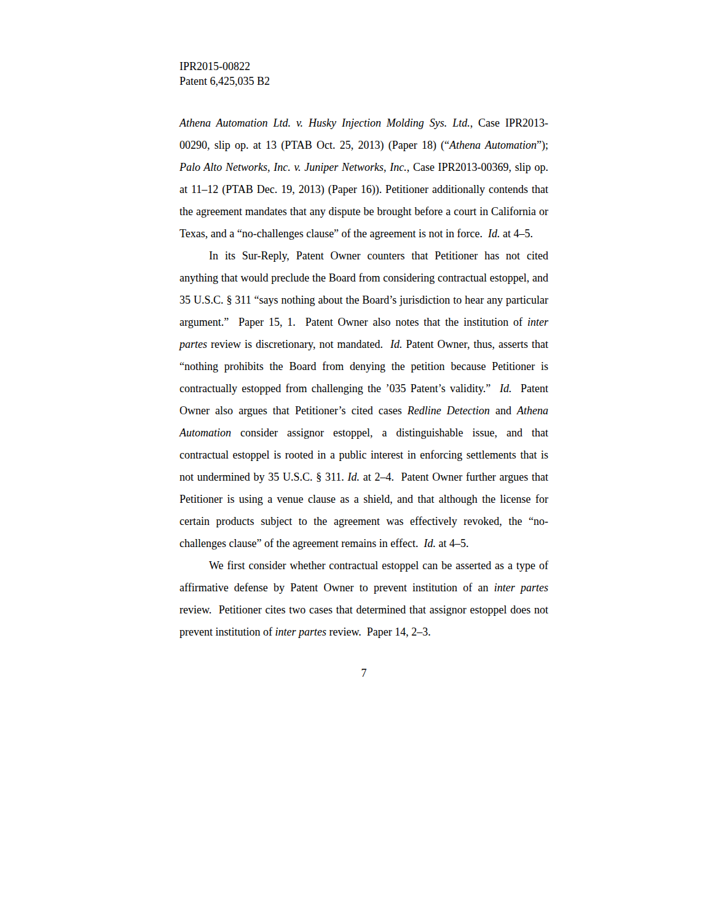IPR2015-00822
Patent 6,425,035 B2
Athena Automation Ltd. v. Husky Injection Molding Sys. Ltd., Case IPR2013-00290, slip op. at 13 (PTAB Oct. 25, 2013) (Paper 18) (“Athena Automation”); Palo Alto Networks, Inc. v. Juniper Networks, Inc., Case IPR2013-00369, slip op. at 11–12 (PTAB Dec. 19, 2013) (Paper 16)). Petitioner additionally contends that the agreement mandates that any dispute be brought before a court in California or Texas, and a “no-challenges clause” of the agreement is not in force. Id. at 4–5.
In its Sur-Reply, Patent Owner counters that Petitioner has not cited anything that would preclude the Board from considering contractual estoppel, and 35 U.S.C. § 311 “says nothing about the Board’s jurisdiction to hear any particular argument.” Paper 15, 1. Patent Owner also notes that the institution of inter partes review is discretionary, not mandated. Id. Patent Owner, thus, asserts that “nothing prohibits the Board from denying the petition because Petitioner is contractually estopped from challenging the ’035 Patent’s validity.” Id. Patent Owner also argues that Petitioner’s cited cases Redline Detection and Athena Automation consider assignor estoppel, a distinguishable issue, and that contractual estoppel is rooted in a public interest in enforcing settlements that is not undermined by 35 U.S.C. § 311. Id. at 2–4. Patent Owner further argues that Petitioner is using a venue clause as a shield, and that although the license for certain products subject to the agreement was effectively revoked, the “no-challenges clause” of the agreement remains in effect. Id. at 4–5.
We first consider whether contractual estoppel can be asserted as a type of affirmative defense by Patent Owner to prevent institution of an inter partes review. Petitioner cites two cases that determined that assignor estoppel does not prevent institution of inter partes review. Paper 14, 2–3.
7